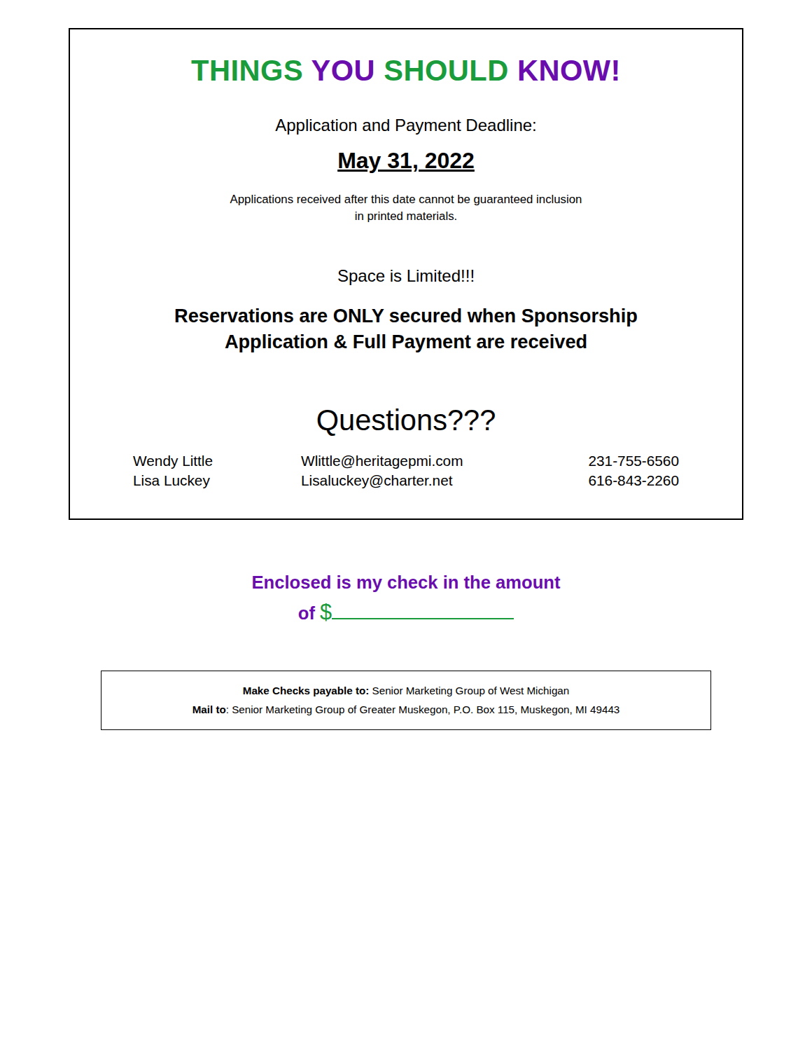THINGS YOU SHOULD KNOW!
Application and Payment Deadline:
May 31, 2022
Applications received after this date cannot be guaranteed inclusion
in printed materials.
Space is Limited!!!
Reservations are ONLY secured when Sponsorship Application & Full Payment are received
Questions???
| Wendy Little | Wlittle@heritagepmi.com | 231-755-6560 |
| Lisa Luckey | Lisaluckey@charter.net | 616-843-2260 |
Enclosed is my check in the amount
of $
Make Checks payable to: Senior Marketing Group of West Michigan
Mail to: Senior Marketing Group of Greater Muskegon, P.O. Box 115, Muskegon, MI 49443